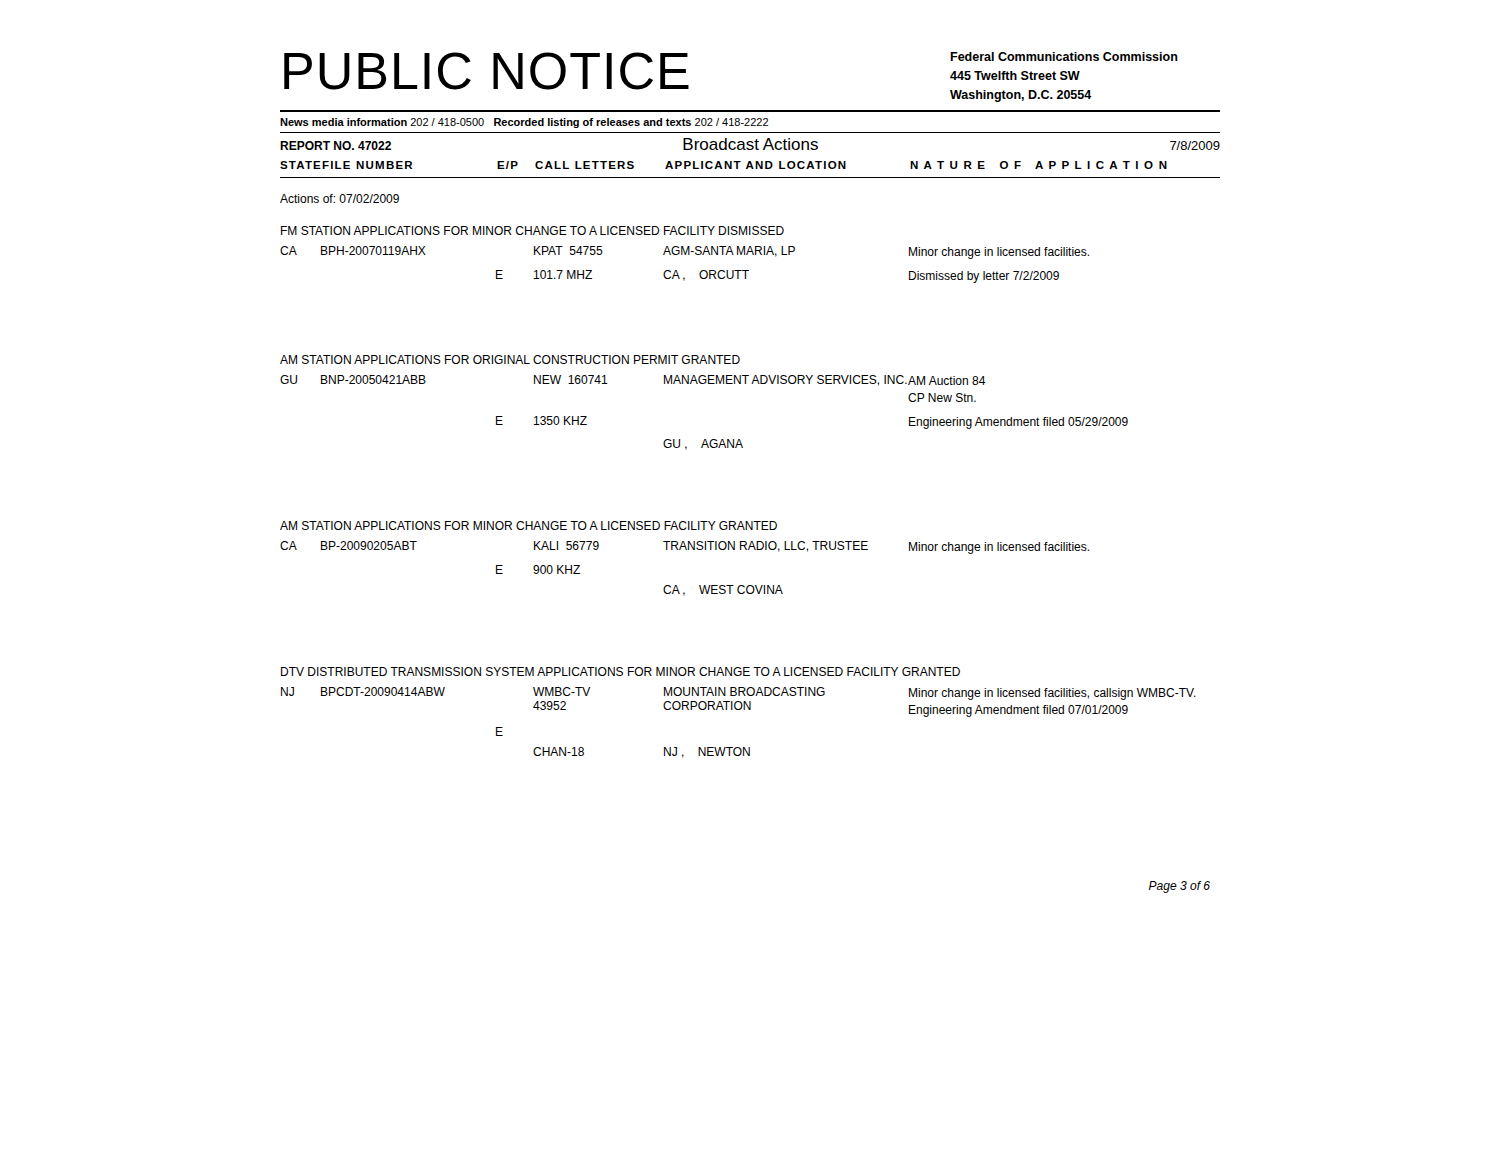PUBLIC NOTICE
Federal Communications Commission
445 Twelfth Street SW
Washington, D.C. 20554
News media information 202 / 418-0500 Recorded listing of releases and texts 202 / 418-2222
REPORT NO. 47022
Broadcast Actions
7/8/2009
| STATE | FILE NUMBER | E/P | CALL LETTERS | APPLICANT AND LOCATION | N A T U R E O F A P P L I C A T I O N |
| --- | --- | --- | --- | --- | --- |
Actions of: 07/02/2009
FM STATION APPLICATIONS FOR MINOR CHANGE TO A LICENSED FACILITY DISMISSED
| CA | BPH-20070119AHX | | KPAT 54755 | AGM-SANTA MARIA, LP | Minor change in licensed facilities. |
| | | E | 101.7 MHZ | CA , ORCUTT | Dismissed by letter 7/2/2009 |
AM STATION APPLICATIONS FOR ORIGINAL CONSTRUCTION PERMIT GRANTED
| GU | BNP-20050421ABB | | NEW 160741 | MANAGEMENT ADVISORY SERVICES, INC. | AM Auction 84 CP New Stn. |
| | | E | 1350 KHZ | | Engineering Amendment filed 05/29/2009 |
| | | | | GU , AGANA | |
AM STATION APPLICATIONS FOR MINOR CHANGE TO A LICENSED FACILITY GRANTED
| CA | BP-20090205ABT | | KALI 56779 | TRANSITION RADIO, LLC, TRUSTEE | Minor change in licensed facilities. |
| | | E | 900 KHZ | | |
| | | | | CA , WEST COVINA | |
DTV DISTRIBUTED TRANSMISSION SYSTEM APPLICATIONS FOR MINOR CHANGE TO A LICENSED FACILITY GRANTED
| NJ | BPCDT-20090414ABW | | WMBC-TV 43952 | MOUNTAIN BROADCASTING CORPORATION | Minor change in licensed facilities, callsign WMBC-TV. Engineering Amendment filed 07/01/2009 |
| | | E | | | |
| | | | CHAN-18 | NJ , NEWTON | |
Page 3 of 6